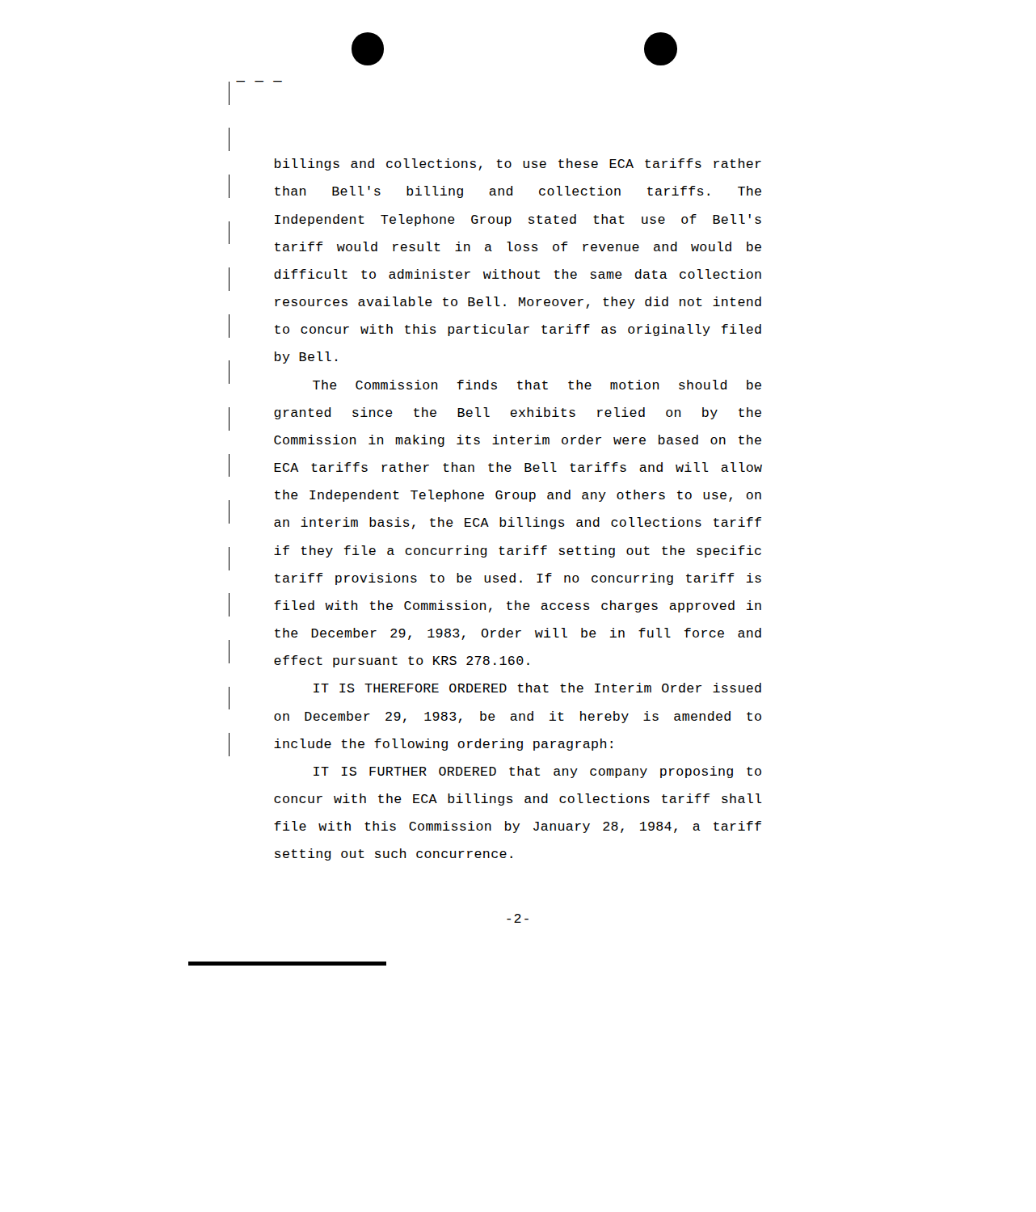— — —
billings and collections, to use these ECA tariffs rather than Bell's billing and collection tariffs. The Independent Telephone Group stated that use of Bell's tariff would result in a loss of revenue and would be difficult to administer without the same data collection resources available to Bell. Moreover, they did not intend to concur with this particular tariff as originally filed by Bell.
The Commission finds that the motion should be granted since the Bell exhibits relied on by the Commission in making its interim order were based on the ECA tariffs rather than the Bell tariffs and will allow the Independent Telephone Group and any others to use, on an interim basis, the ECA billings and collections tariff if they file a concurring tariff setting out the specific tariff provisions to be used. If no concurring tariff is filed with the Commission, the access charges approved in the December 29, 1983, Order will be in full force and effect pursuant to KRS 278.160.
IT IS THEREFORE ORDERED that the Interim Order issued on December 29, 1983, be and it hereby is amended to include the following ordering paragraph:
IT IS FURTHER ORDERED that any company proposing to concur with the ECA billings and collections tariff shall file with this Commission by January 28, 1984, a tariff setting out such concurrence.
-2-